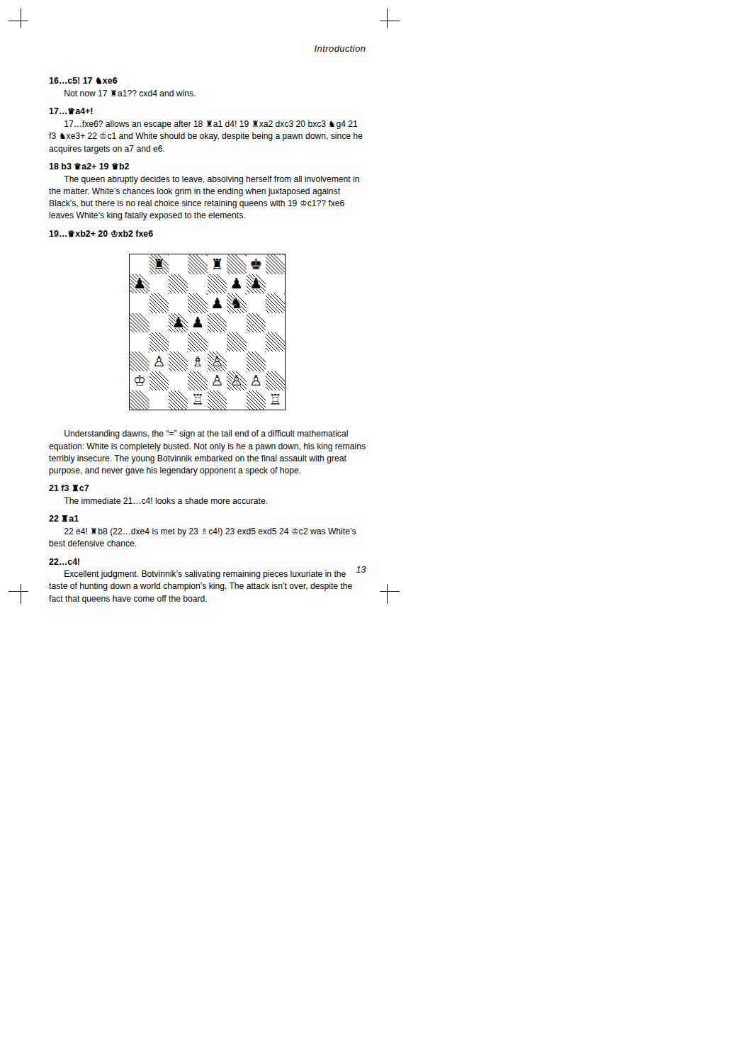Introduction
16…c5! 17 ♞xe6
Not now 17 ♜a1?? cxd4 and wins.
17…♛a4+!
17…fxe6? allows an escape after 18 ♜a1 d4! 19 ♜xa2 dxc3 20 bxc3 ♞g4 21 f3 ♞xe3+ 22 ♔c1 and White should be okay, despite being a pawn down, since he acquires targets on a7 and e6.
18 b3 ♛a2+ 19 ♛b2
The queen abruptly decides to leave, absolving herself from all involvement in the matter. White’s chances look grim in the ending when juxtaposed against Black’s, but there is no real choice since retaining queens with 19 ♔c1?? fxe6 leaves White’s king fatally exposed to the elements.
19…♛xb2+ 20 ♔xb2 fxe6
| | ♜ | | | ♜ | | ♚ | |
| ♟ | | | | | ♟ | ♟ | |
| | | | | ♟ | ♞ | | |
| | | ♟ | ♟ | | | | |
| | ♙ | | ♗ | ♙ | | | |
| ♔ | | | | ♙ | ♙ | ♙ | |
| | | | ♖ | | | | ♖ |
Understanding dawns, the “=” sign at the tail end of a difficult mathematical equation: White is completely busted. Not only is he a pawn down, his king remains terribly insecure. The young Botvinnik embarked on the final assault with great purpose, and never gave his legendary opponent a speck of hope.
21 f3 ♜c7
The immediate 21…c4! looks a shade more accurate.
22 ♜a1
22 e4! ♜b8 (22…dxe4 is met by 23 ♗c4!) 23 exd5 exd5 24 ♔c2 was White’s best defensive chance.
22…c4!
Excellent judgment. Botvinnik’s salivating remaining pieces luxuriate in the taste of hunting down a world champion’s king. The attack isn’t over, despite the fact that queens have come off the board.
13